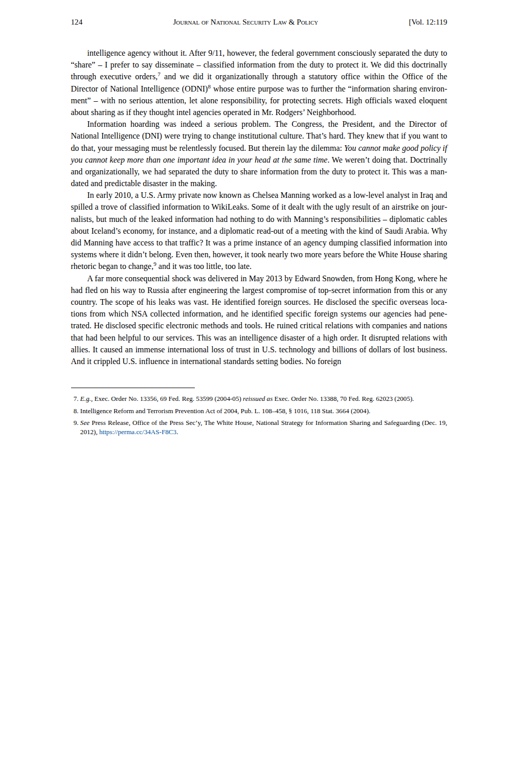124 Journal of National Security Law & Policy [Vol. 12:119
intelligence agency without it. After 9/11, however, the federal government consciously separated the duty to “share” – I prefer to say disseminate – classified information from the duty to protect it. We did this doctrinally through executive orders,7 and we did it organizationally through a statutory office within the Office of the Director of National Intelligence (ODNI)8 whose entire purpose was to further the “information sharing environment” – with no serious attention, let alone responsibility, for protecting secrets. High officials waxed eloquent about sharing as if they thought intel agencies operated in Mr. Rodgers’ Neighborhood.
Information hoarding was indeed a serious problem. The Congress, the President, and the Director of National Intelligence (DNI) were trying to change institutional culture. That’s hard. They knew that if you want to do that, your messaging must be relentlessly focused. But therein lay the dilemma: You cannot make good policy if you cannot keep more than one important idea in your head at the same time. We weren’t doing that. Doctrinally and organizationally, we had separated the duty to share information from the duty to protect it. This was a mandated and predictable disaster in the making.
In early 2010, a U.S. Army private now known as Chelsea Manning worked as a low-level analyst in Iraq and spilled a trove of classified information to WikiLeaks. Some of it dealt with the ugly result of an airstrike on journalists, but much of the leaked information had nothing to do with Manning’s responsibilities – diplomatic cables about Iceland’s economy, for instance, and a diplomatic read-out of a meeting with the kind of Saudi Arabia. Why did Manning have access to that traffic? It was a prime instance of an agency dumping classified information into systems where it didn’t belong. Even then, however, it took nearly two more years before the White House sharing rhetoric began to change,9 and it was too little, too late.
A far more consequential shock was delivered in May 2013 by Edward Snowden, from Hong Kong, where he had fled on his way to Russia after engineering the largest compromise of top-secret information from this or any country. The scope of his leaks was vast. He identified foreign sources. He disclosed the specific overseas locations from which NSA collected information, and he identified specific foreign systems our agencies had penetrated. He disclosed specific electronic methods and tools. He ruined critical relations with companies and nations that had been helpful to our services. This was an intelligence disaster of a high order. It disrupted relations with allies. It caused an immense international loss of trust in U.S. technology and billions of dollars of lost business. And it crippled U.S. influence in international standards setting bodies. No foreign
E.g., Exec. Order No. 13356, 69 Fed. Reg. 53599 (2004-05) reissued as Exec. Order No. 13388, 70 Fed. Reg. 62023 (2005).
Intelligence Reform and Terrorism Prevention Act of 2004, Pub. L. 108–458, § 1016, 118 Stat. 3664 (2004).
See Press Release, Office of the Press Sec’y, The White House, National Strategy for Information Sharing and Safeguarding (Dec. 19, 2012), https://perma.cc/34AS-F8C3.